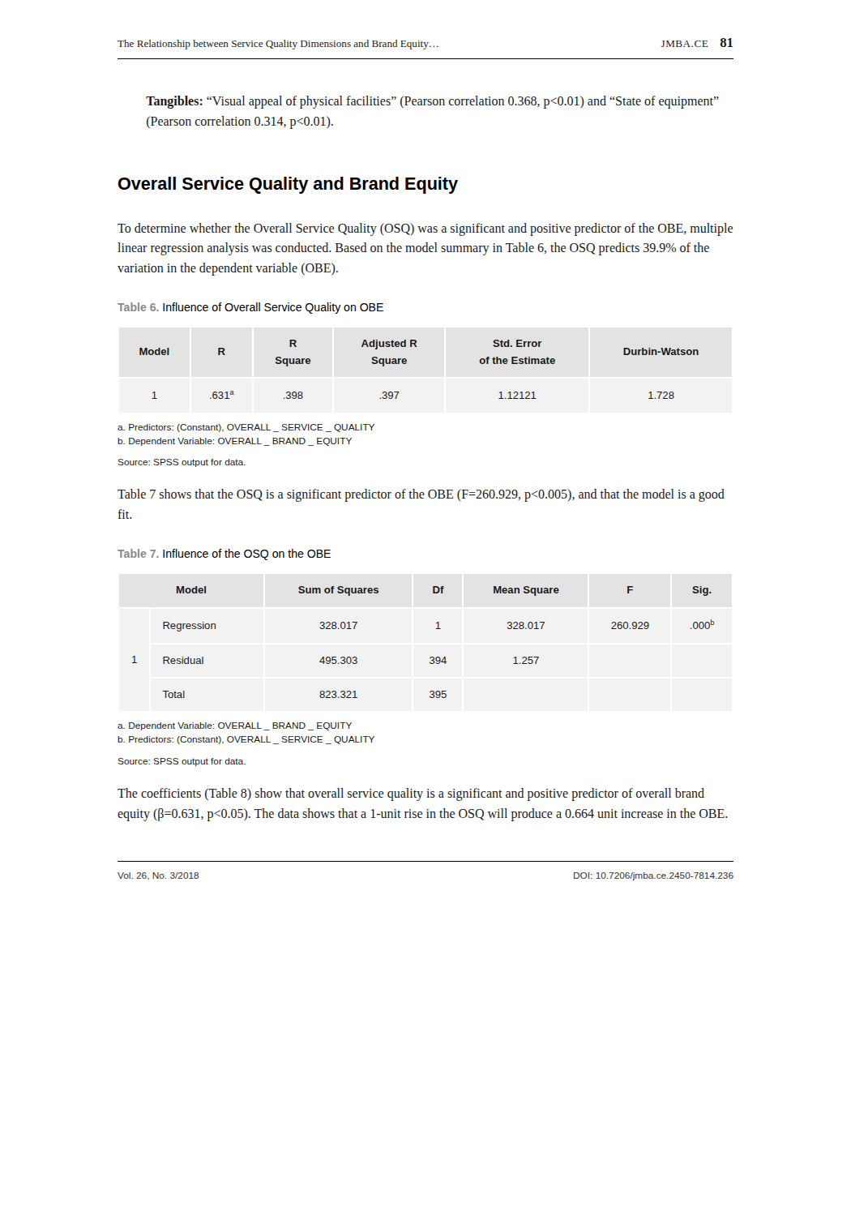The Relationship between Service Quality Dimensions and Brand Equity… JMBA.CE 81
Tangibles: “Visual appeal of physical facilities” (Pearson correlation 0.368, p<0.01) and “State of equipment” (Pearson correlation 0.314, p<0.01).
Overall Service Quality and Brand Equity
To determine whether the Overall Service Quality (OSQ) was a significant and positive predictor of the OBE, multiple linear regression analysis was conducted. Based on the model summary in Table 6, the OSQ predicts 39.9% of the variation in the dependent variable (OBE).
Table 6. Influence of Overall Service Quality on OBE
| Model | R | R Square | Adjusted R Square | Std. Error of the Estimate | Durbin-Watson |
| --- | --- | --- | --- | --- | --- |
| 1 | .631 a | .398 | .397 | 1.12121 | 1.728 |
a. Predictors: (Constant), OVERALL _ SERVICE _ QUALITY
b. Dependent Variable: OVERALL _ BRAND _ EQUITY
Source: SPSS output for data.
Table 7 shows that the OSQ is a significant predictor of the OBE (F=260.929, p<0.005), and that the model is a good fit.
Table 7. Influence of the OSQ on the OBE
| Model | Sum of Squares | Df | Mean Square | F | Sig. |
| --- | --- | --- | --- | --- | --- |
| 1 | Regression | 328.017 | 1 | 328.017 | 260.929 | .000 b |
| Residual | 495.303 | 394 | 1.257 | | |
| Total | 823.321 | 395 | | | |
a. Dependent Variable: OVERALL _ BRAND _ EQUITY
b. Predictors: (Constant), OVERALL _ SERVICE _ QUALITY
Source: SPSS output for data.
The coefficients (Table 8) show that overall service quality is a significant and positive predictor of overall brand equity (β=0.631, p<0.05). The data shows that a 1-unit rise in the OSQ will produce a 0.664 unit increase in the OBE.
Vol. 26, No. 3/2018 DOI: 10.7206/jmba.ce.2450-7814.236